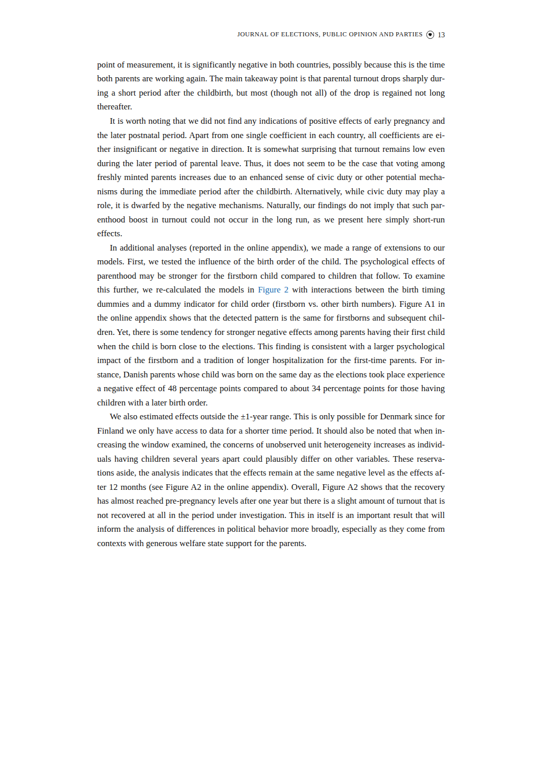Journal of Elections, Public Opinion and Parties 13
point of measurement, it is significantly negative in both countries, possibly because this is the time both parents are working again. The main takeaway point is that parental turnout drops sharply during a short period after the childbirth, but most (though not all) of the drop is regained not long thereafter.
It is worth noting that we did not find any indications of positive effects of early pregnancy and the later postnatal period. Apart from one single coefficient in each country, all coefficients are either insignificant or negative in direction. It is somewhat surprising that turnout remains low even during the later period of parental leave. Thus, it does not seem to be the case that voting among freshly minted parents increases due to an enhanced sense of civic duty or other potential mechanisms during the immediate period after the childbirth. Alternatively, while civic duty may play a role, it is dwarfed by the negative mechanisms. Naturally, our findings do not imply that such parenthood boost in turnout could not occur in the long run, as we present here simply short-run effects.
In additional analyses (reported in the online appendix), we made a range of extensions to our models. First, we tested the influence of the birth order of the child. The psychological effects of parenthood may be stronger for the firstborn child compared to children that follow. To examine this further, we re-calculated the models in Figure 2 with interactions between the birth timing dummies and a dummy indicator for child order (firstborn vs. other birth numbers). Figure A1 in the online appendix shows that the detected pattern is the same for firstborns and subsequent children. Yet, there is some tendency for stronger negative effects among parents having their first child when the child is born close to the elections. This finding is consistent with a larger psychological impact of the firstborn and a tradition of longer hospitalization for the first-time parents. For instance, Danish parents whose child was born on the same day as the elections took place experience a negative effect of 48 percentage points compared to about 34 percentage points for those having children with a later birth order.
We also estimated effects outside the ±1-year range. This is only possible for Denmark since for Finland we only have access to data for a shorter time period. It should also be noted that when increasing the window examined, the concerns of unobserved unit heterogeneity increases as individuals having children several years apart could plausibly differ on other variables. These reservations aside, the analysis indicates that the effects remain at the same negative level as the effects after 12 months (see Figure A2 in the online appendix). Overall, Figure A2 shows that the recovery has almost reached pre-pregnancy levels after one year but there is a slight amount of turnout that is not recovered at all in the period under investigation. This in itself is an important result that will inform the analysis of differences in political behavior more broadly, especially as they come from contexts with generous welfare state support for the parents.